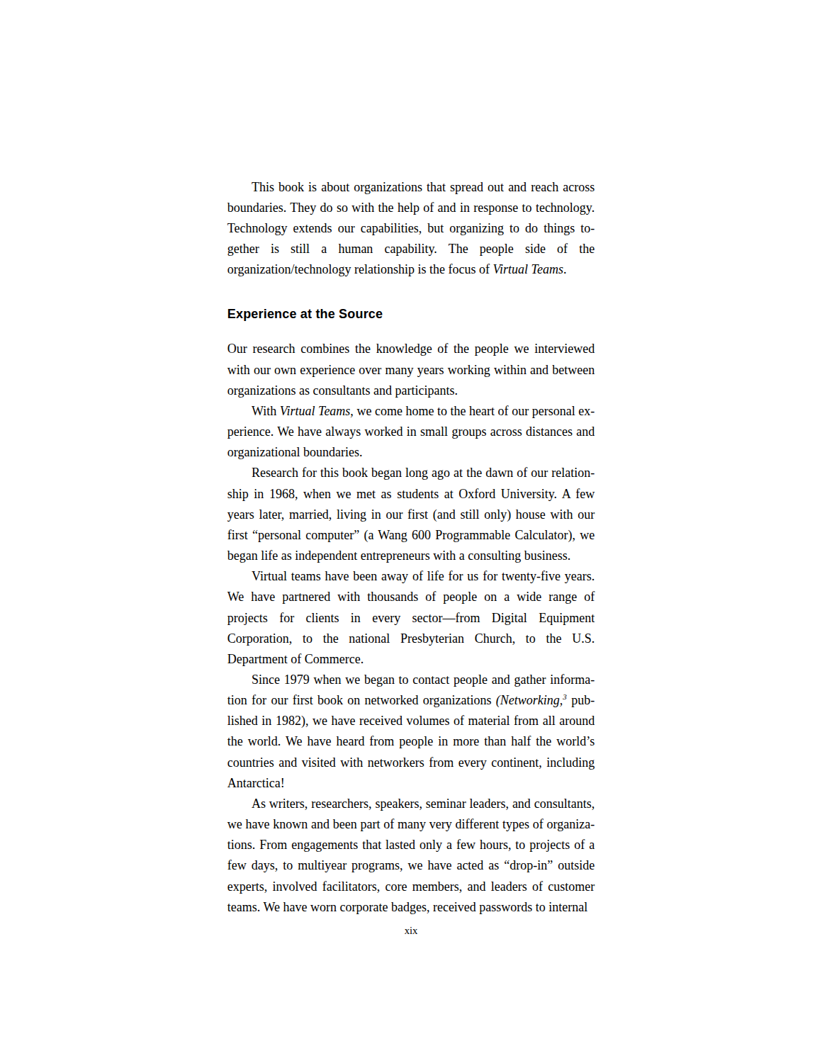This book is about organizations that spread out and reach across boundaries. They do so with the help of and in response to technology. Technology extends our capabilities, but organizing to do things together is still a human capability. The people side of the organization/technology relationship is the focus of Virtual Teams.
Experience at the Source
Our research combines the knowledge of the people we interviewed with our own experience over many years working within and between organizations as consultants and participants.
With Virtual Teams, we come home to the heart of our personal experience. We have always worked in small groups across distances and organizational boundaries.
Research for this book began long ago at the dawn of our relationship in 1968, when we met as students at Oxford University. A few years later, married, living in our first (and still only) house with our first “personal computer” (a Wang 600 Programmable Calculator), we began life as independent entrepreneurs with a consulting business.
Virtual teams have been away of life for us for twenty-five years. We have partnered with thousands of people on a wide range of projects for clients in every sector—from Digital Equipment Corporation, to the national Presbyterian Church, to the U.S. Department of Commerce.
Since 1979 when we began to contact people and gather information for our first book on networked organizations (Networking,3 published in 1982), we have received volumes of material from all around the world. We have heard from people in more than half the world’s countries and visited with networkers from every continent, including Antarctica!
As writers, researchers, speakers, seminar leaders, and consultants, we have known and been part of many very different types of organizations. From engagements that lasted only a few hours, to projects of a few days, to multiyear programs, we have acted as “drop-in” outside experts, involved facilitators, core members, and leaders of customer teams. We have worn corporate badges, received passwords to internal
xix